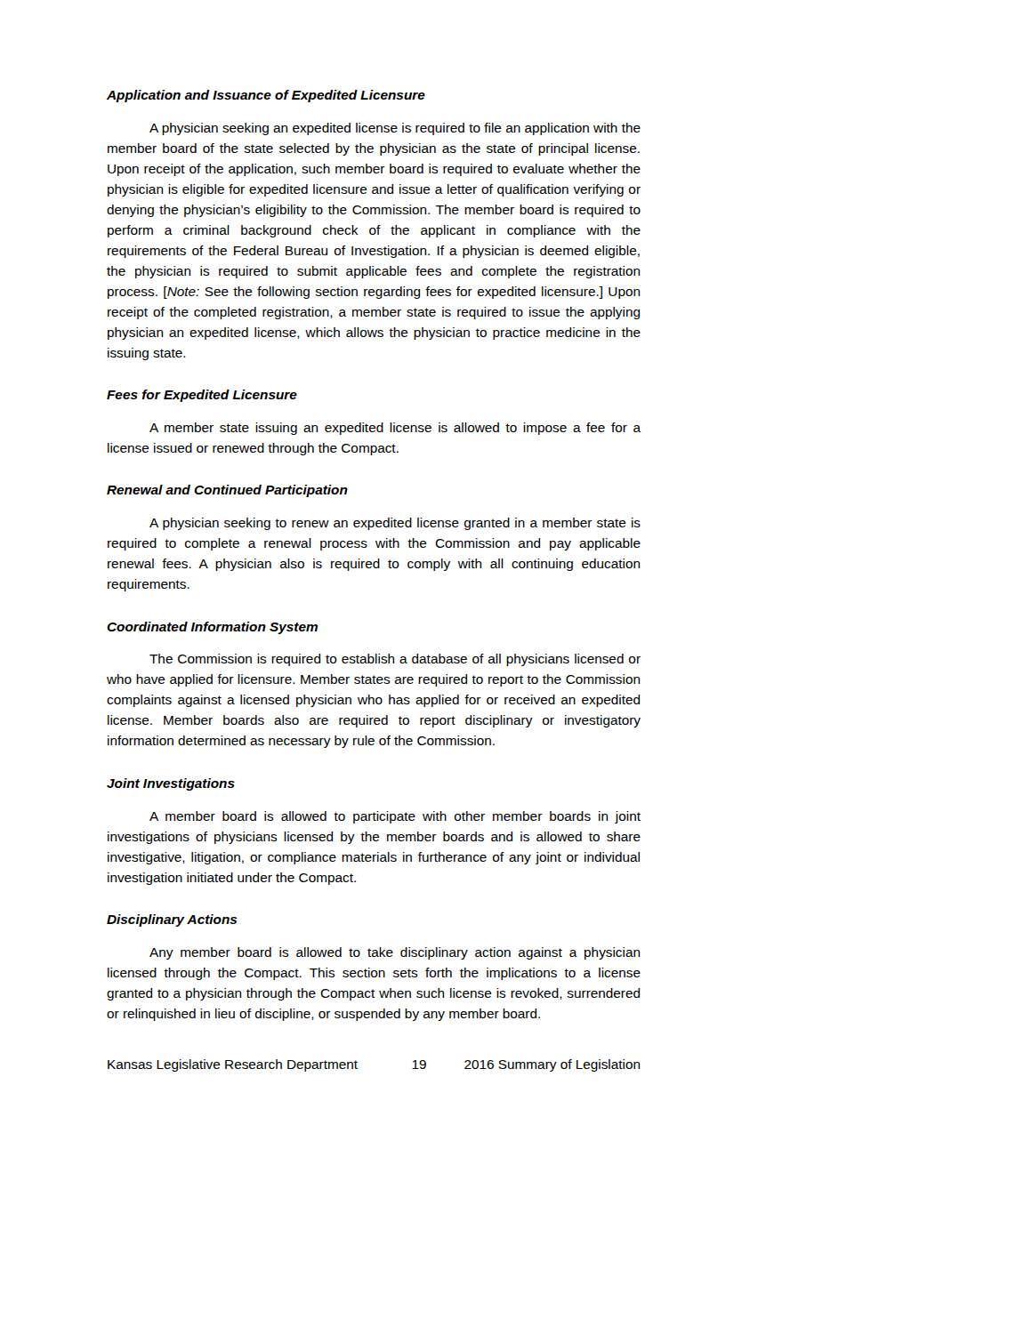Application and Issuance of Expedited Licensure
A physician seeking an expedited license is required to file an application with the member board of the state selected by the physician as the state of principal license. Upon receipt of the application, such member board is required to evaluate whether the physician is eligible for expedited licensure and issue a letter of qualification verifying or denying the physician’s eligibility to the Commission. The member board is required to perform a criminal background check of the applicant in compliance with the requirements of the Federal Bureau of Investigation. If a physician is deemed eligible, the physician is required to submit applicable fees and complete the registration process. [Note: See the following section regarding fees for expedited licensure.] Upon receipt of the completed registration, a member state is required to issue the applying physician an expedited license, which allows the physician to practice medicine in the issuing state.
Fees for Expedited Licensure
A member state issuing an expedited license is allowed to impose a fee for a license issued or renewed through the Compact.
Renewal and Continued Participation
A physician seeking to renew an expedited license granted in a member state is required to complete a renewal process with the Commission and pay applicable renewal fees. A physician also is required to comply with all continuing education requirements.
Coordinated Information System
The Commission is required to establish a database of all physicians licensed or who have applied for licensure. Member states are required to report to the Commission complaints against a licensed physician who has applied for or received an expedited license. Member boards also are required to report disciplinary or investigatory information determined as necessary by rule of the Commission.
Joint Investigations
A member board is allowed to participate with other member boards in joint investigations of physicians licensed by the member boards and is allowed to share investigative, litigation, or compliance materials in furtherance of any joint or individual investigation initiated under the Compact.
Disciplinary Actions
Any member board is allowed to take disciplinary action against a physician licensed through the Compact. This section sets forth the implications to a license granted to a physician through the Compact when such license is revoked, surrendered or relinquished in lieu of discipline, or suspended by any member board.
Kansas Legislative Research Department 19 2016 Summary of Legislation